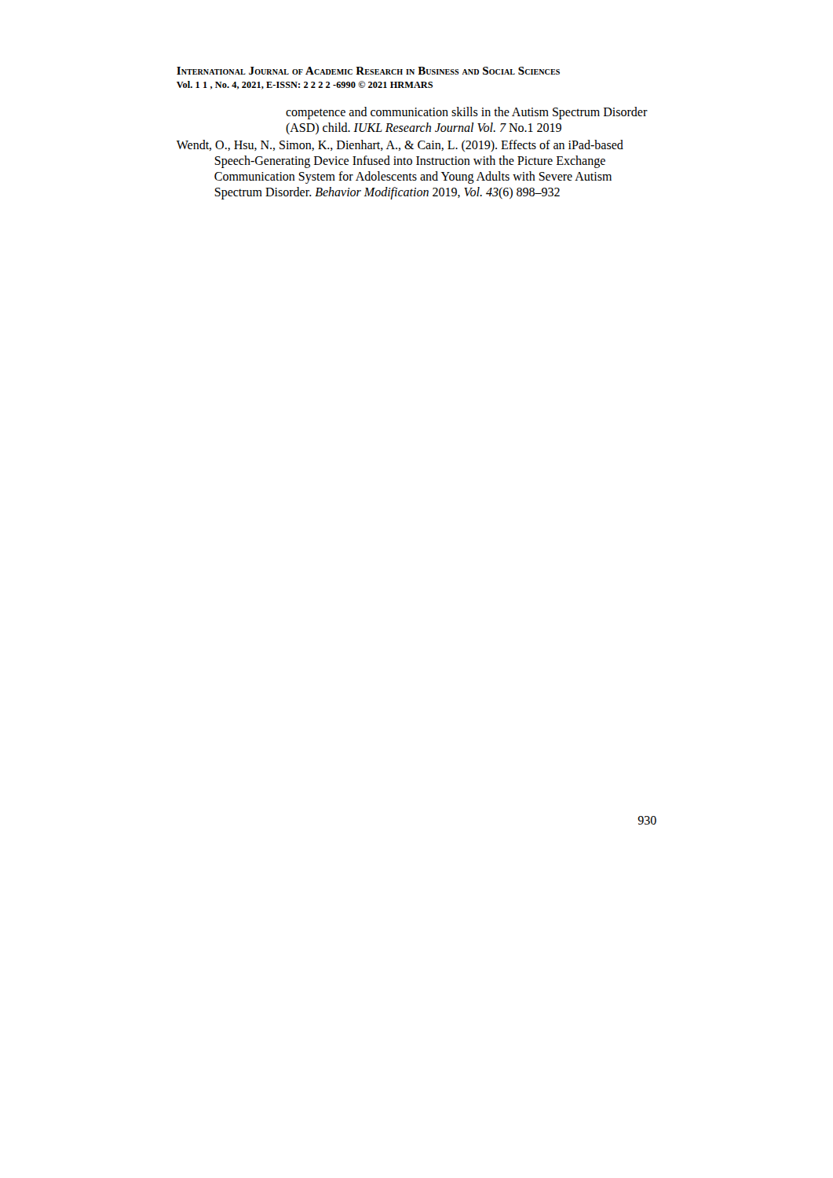International Journal of Academic Research in Business and Social Sciences
Vol. 1 1 , No. 4, 2021, E-ISSN: 2 2 2 2 -6990 © 2021 HRMARS
competence and communication skills in the Autism Spectrum Disorder (ASD) child. IUKL Research Journal Vol. 7 No.1 2019
Wendt, O., Hsu, N., Simon, K., Dienhart, A., & Cain, L. (2019). Effects of an iPad-based Speech-Generating Device Infused into Instruction with the Picture Exchange Communication System for Adolescents and Young Adults with Severe Autism Spectrum Disorder. Behavior Modification 2019, Vol. 43(6) 898–932
930